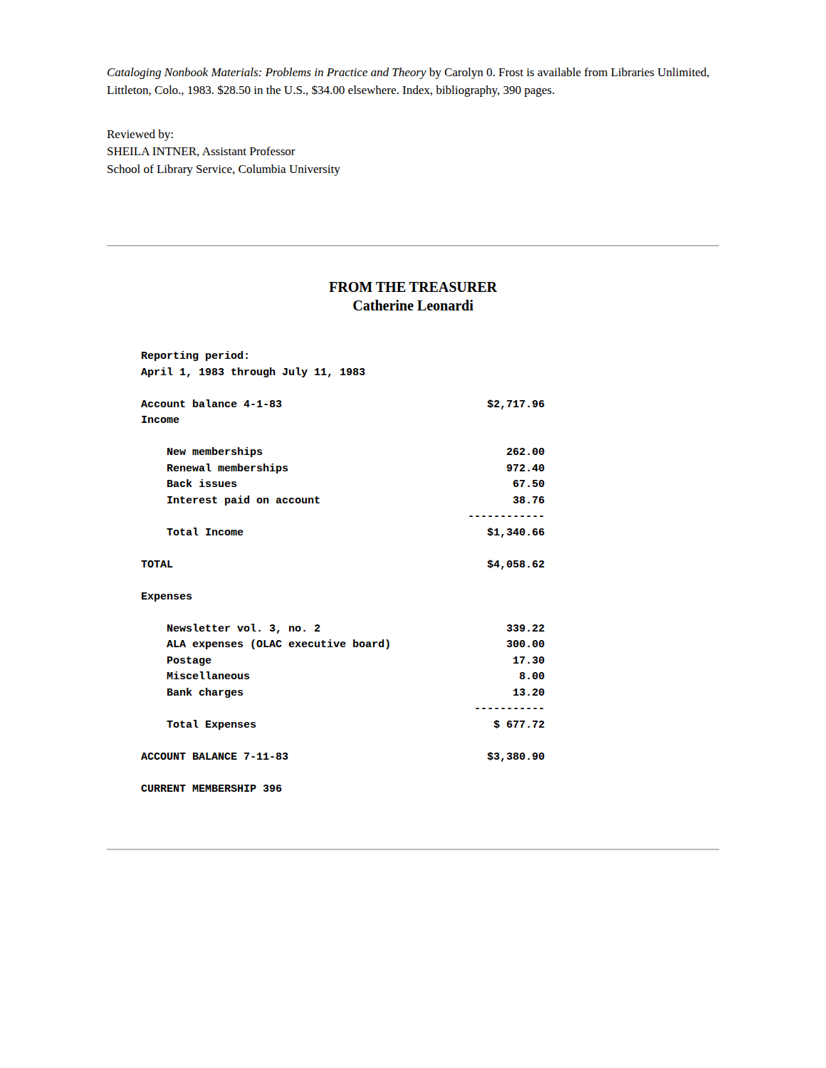Cataloging Nonbook Materials: Problems in Practice and Theory by Carolyn 0. Frost is available from Libraries Unlimited, Littleton, Colo., 1983. $28.50 in the U.S., $34.00 elsewhere. Index, bibliography, 390 pages.
Reviewed by:
SHEILA INTNER, Assistant Professor
School of Library Service, Columbia University
FROM THE TREASURERCatherine Leonardi
Reporting period:
April 1, 1983 through July 11, 1983

Account balance 4-1-83                                $2,717.96
Income

    New memberships                                      262.00
    Renewal memberships                                  972.40
    Back issues                                           67.50
    Interest paid on account                              38.76
                                                   ------------
    Total Income                                      $1,340.66

TOTAL                                                 $4,058.62

Expenses

    Newsletter vol. 3, no. 2                             339.22
    ALA expenses (OLAC executive board)                  300.00
    Postage                                               17.30
    Miscellaneous                                          8.00
    Bank charges                                          13.20
                                                    -----------
    Total Expenses                                     $ 677.72

ACCOUNT BALANCE 7-11-83                               $3,380.90

CURRENT MEMBERSHIP 396